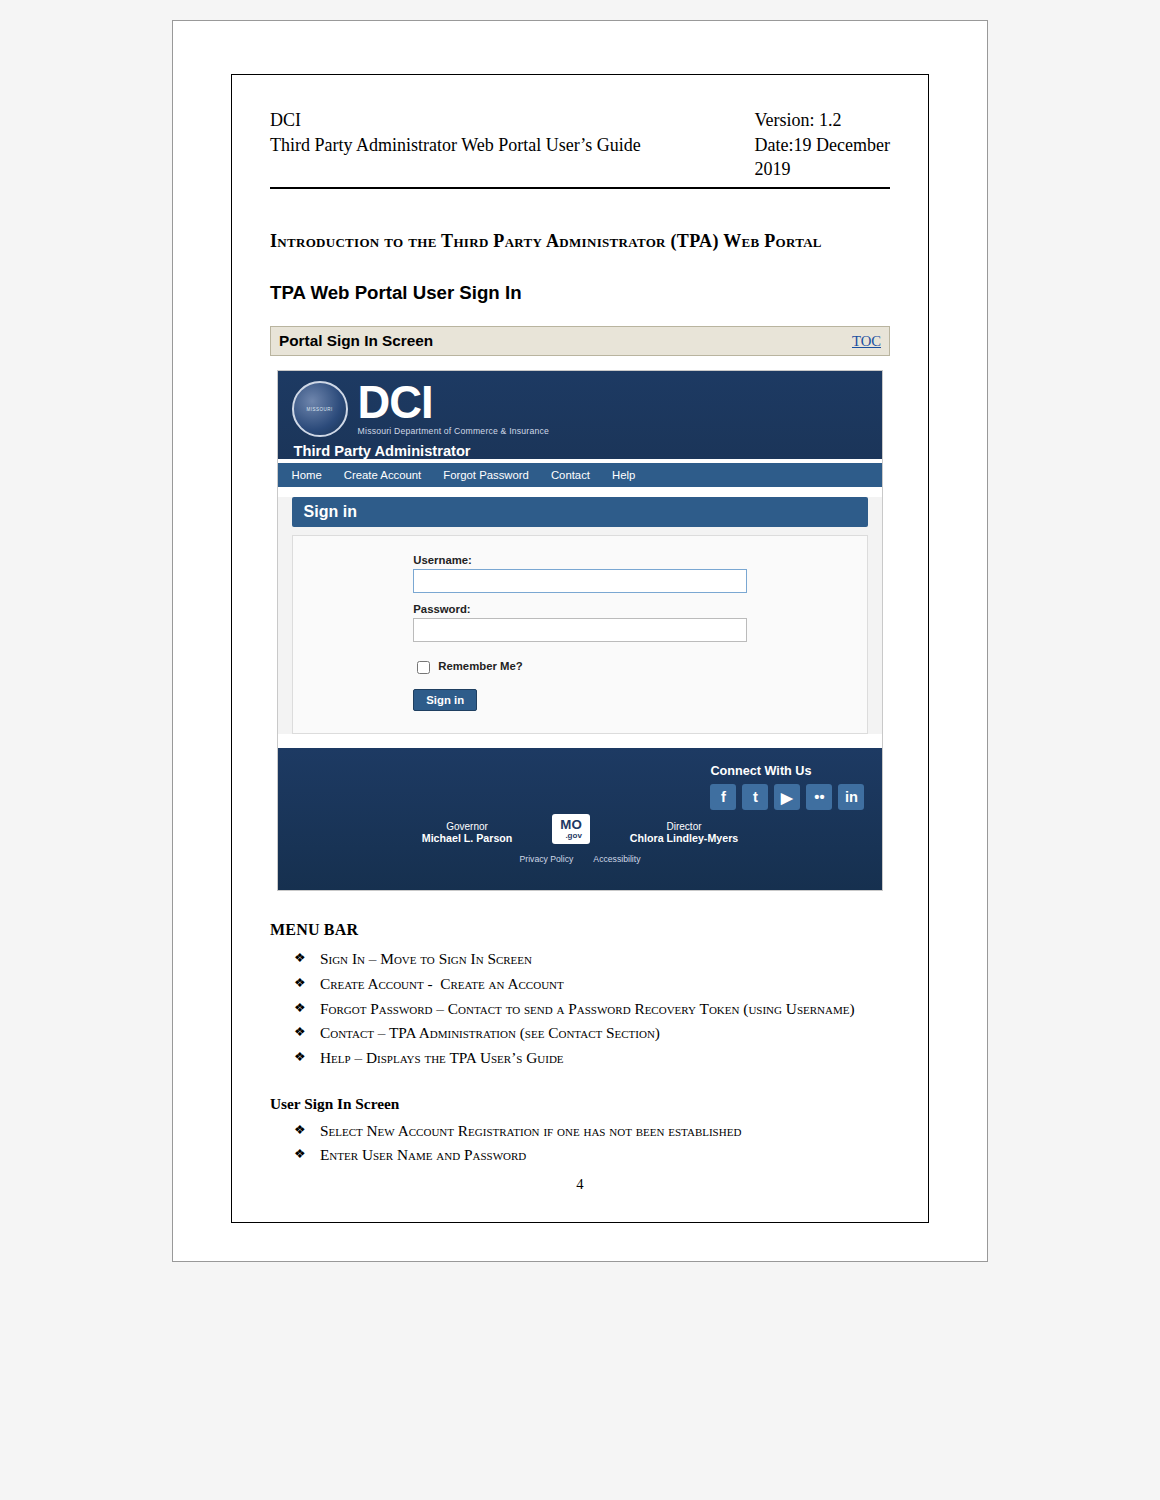DCI
Third Party Administrator Web Portal User’s Guide
Version: 1.2
Date:19 December
2019
Introduction to the Third Party Administrator (TPA) Web Portal
TPA Web Portal User Sign In
Portal Sign In Screen TOC
DCI
Missouri Department of Commerce & Insurance
Third Party Administrator
Home Create Account Forgot Password Contact Help
Sign in
Username: Password:
Remember Me?
Sign in
Connect With Us
f
t
▶
••
in
Governor
Michael L. Parson
MO.gov
Director
Chlora Lindley-Myers
Privacy Policy Accessibility
MENU BAR
Sign In – Move to Sign In Screen
Create Account - Create an Account
Forgot Password – Contact to send a Password Recovery Token (using Username)
Contact – TPA Administration (see Contact Section)
Help – Displays the TPA User’s Guide
User Sign In Screen
Select New Account Registration if one has not been established
Enter User Name and Password
4